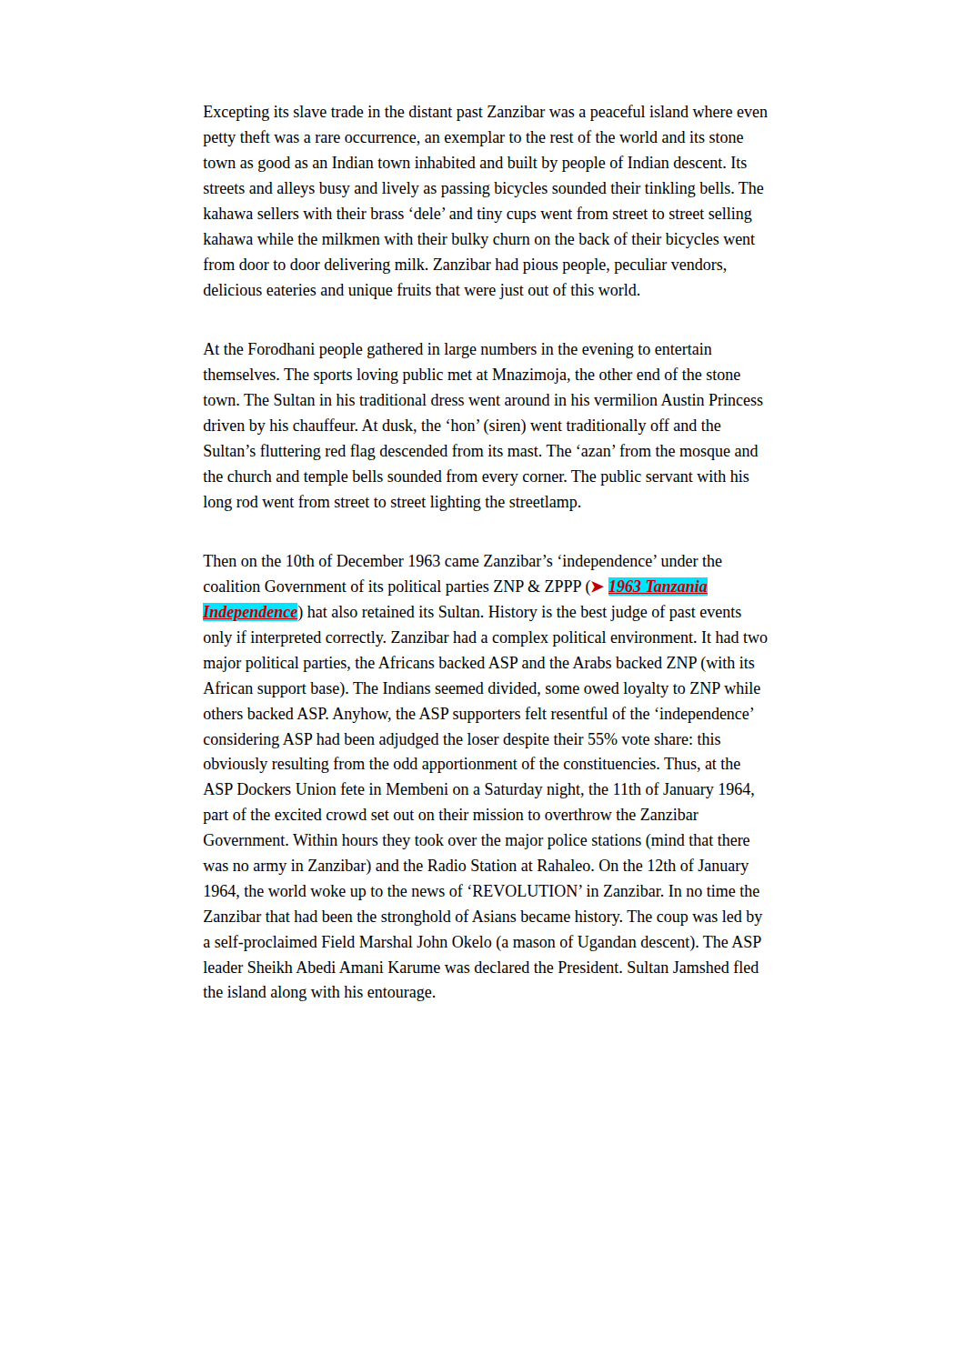Excepting its slave trade in the distant past Zanzibar was a peaceful island where even petty theft was a rare occurrence, an exemplar to the rest of the world and its stone town as good as an Indian town inhabited and built by people of Indian descent. Its streets and alleys busy and lively as passing bicycles sounded their tinkling bells. The kahawa sellers with their brass ‘dele’ and tiny cups went from street to street selling kahawa while the milkmen with their bulky churn on the back of their bicycles went from door to door delivering milk. Zanzibar had pious people, peculiar vendors, delicious eateries and unique fruits that were just out of this world.
At the Forodhani people gathered in large numbers in the evening to entertain themselves. The sports loving public met at Mnazimoja, the other end of the stone town. The Sultan in his traditional dress went around in his vermilion Austin Princess driven by his chauffeur. At dusk, the ‘hon’ (siren) went traditionally off and the Sultan’s fluttering red flag descended from its mast. The ‘azan’ from the mosque and the church and temple bells sounded from every corner. The public servant with his long rod went from street to street lighting the streetlamp.
Then on the 10th of December 1963 came Zanzibar’s ‘independence’ under the coalition Government of its political parties ZNP & ZPPP (➤ 1963 Tanzania Independence) hat also retained its Sultan. History is the best judge of past events only if interpreted correctly. Zanzibar had a complex political environment. It had two major political parties, the Africans backed ASP and the Arabs backed ZNP (with its African support base). The Indians seemed divided, some owed loyalty to ZNP while others backed ASP. Anyhow, the ASP supporters felt resentful of the ‘independence’ considering ASP had been adjudged the loser despite their 55% vote share: this obviously resulting from the odd apportionment of the constituencies. Thus, at the ASP Dockers Union fete in Membeni on a Saturday night, the 11th of January 1964, part of the excited crowd set out on their mission to overthrow the Zanzibar Government. Within hours they took over the major police stations (mind that there was no army in Zanzibar) and the Radio Station at Rahaleo. On the 12th of January 1964, the world woke up to the news of ‘REVOLUTION’ in Zanzibar. In no time the Zanzibar that had been the stronghold of Asians became history. The coup was led by a self-proclaimed Field Marshal John Okelo (a mason of Ugandan descent). The ASP leader Sheikh Abedi Amani Karume was declared the President. Sultan Jamshed fled the island along with his entourage.